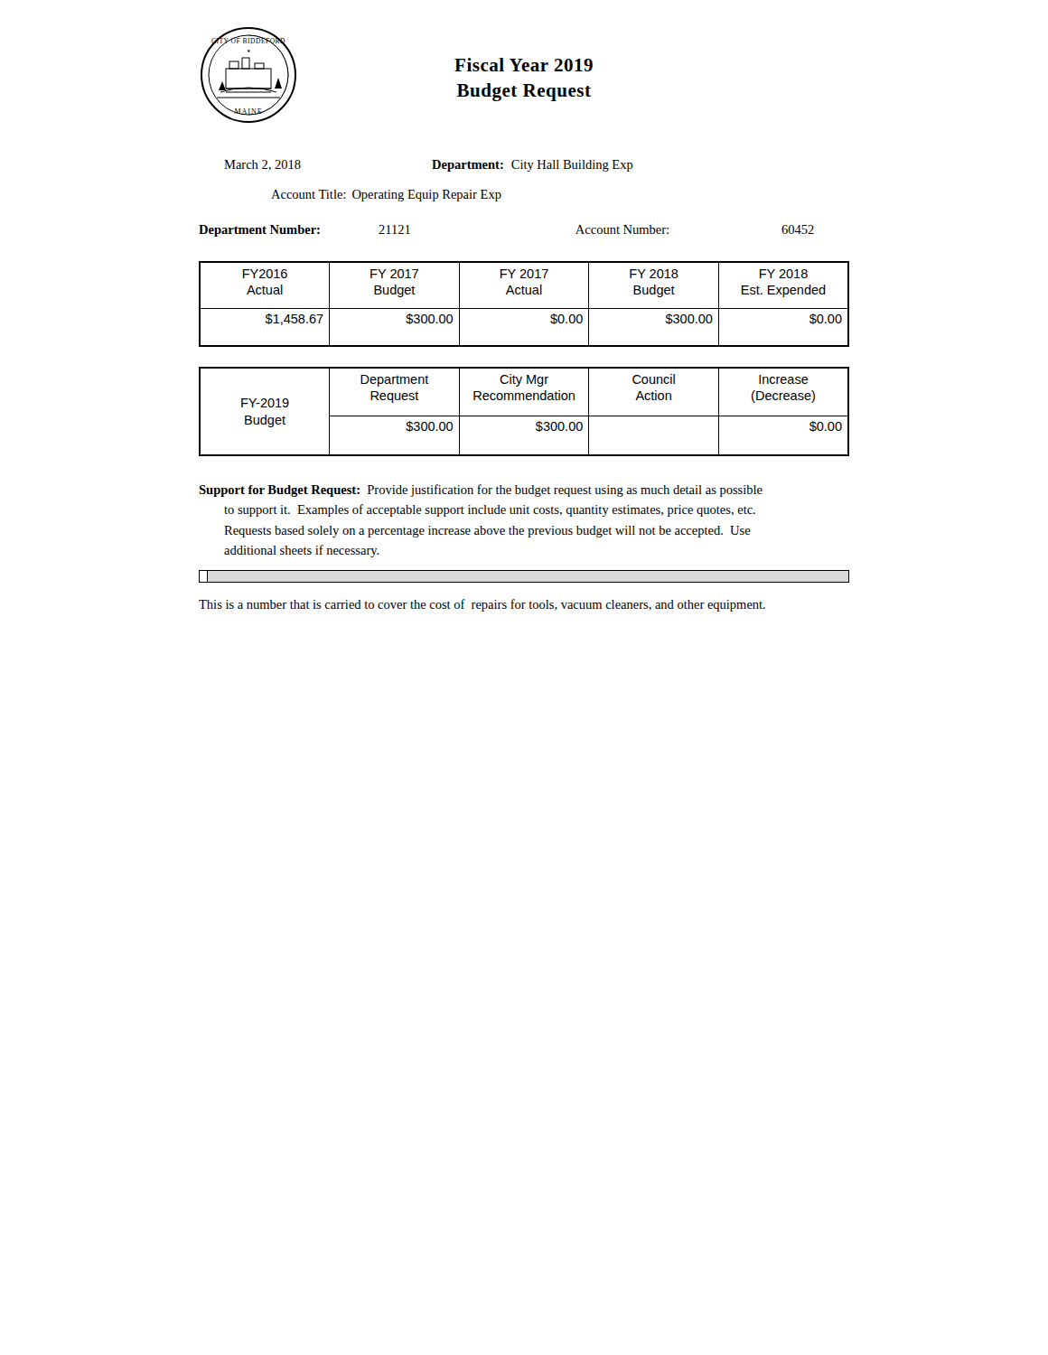CITY OF BIDDEFORD MAINE ★
Fiscal Year 2019
Budget Request
March 2, 2018
Department: City Hall Building Exp
Account Title: Operating Equip Repair Exp
Department Number:
21121
Account Number:
60452
| FY2016 Actual | FY 2017 Budget | FY 2017 Actual | FY 2018 Budget | FY 2018 Est. Expended |
| --- | --- | --- | --- | --- |
| $1,458.67 | $300.00 | $0.00 | $300.00 | $0.00 |
| FY-2019 Budget | Department Request | City Mgr Recommendation | Council Action | Increase (Decrease) |
| $300.00 | $300.00 | | $0.00 |
Support for Budget Request: Provide justification for the budget request using as much detail as possible
to support it. Examples of acceptable support include unit costs, quantity estimates, price quotes, etc.
Requests based solely on a percentage increase above the previous budget will not be accepted. Use
additional sheets if necessary.
This is a number that is carried to cover the cost of repairs for tools, vacuum cleaners, and other equipment.